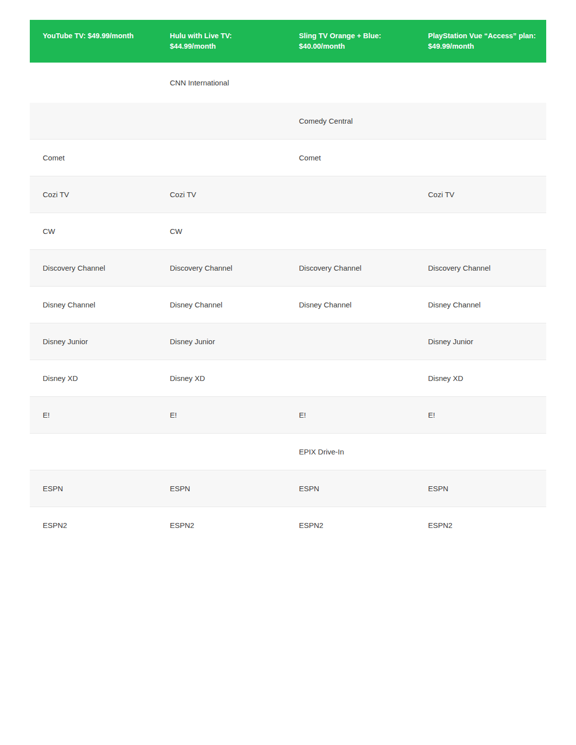| YouTube TV: $49.99/month | Hulu with Live TV: $44.99/month | Sling TV Orange + Blue: $40.00/month | PlayStation Vue “Access” plan: $49.99/month |
| --- | --- | --- | --- |
| | CNN International | | |
| | | Comedy Central | |
| Comet | | Comet | |
| Cozi TV | Cozi TV | | Cozi TV |
| CW | CW | | |
| Discovery Channel | Discovery Channel | Discovery Channel | Discovery Channel |
| Disney Channel | Disney Channel | Disney Channel | Disney Channel |
| Disney Junior | Disney Junior | | Disney Junior |
| Disney XD | Disney XD | | Disney XD |
| E! | E! | E! | E! |
| | | EPIX Drive-In | |
| ESPN | ESPN | ESPN | ESPN |
| ESPN2 | ESPN2 | ESPN2 | ESPN2 |